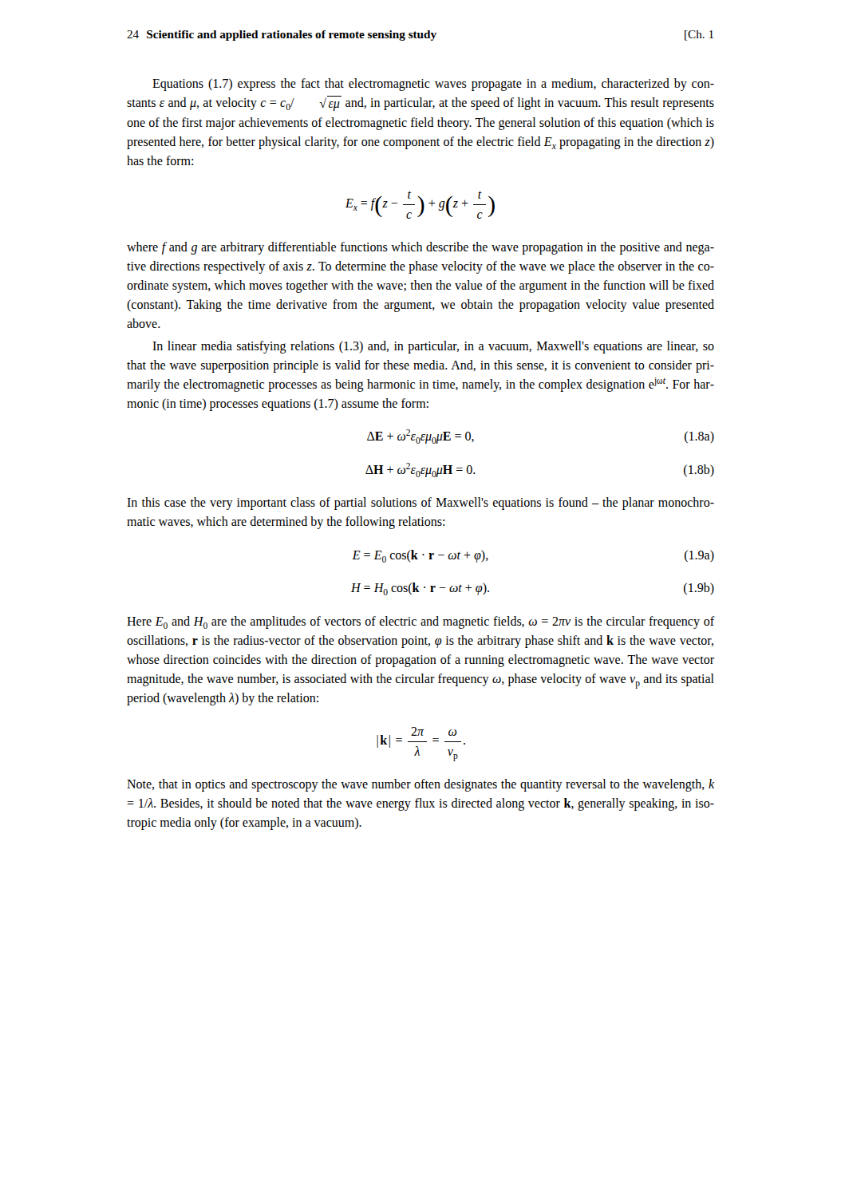24 Scientific and applied rationales of remote sensing study [Ch. 1
Equations (1.7) express the fact that electromagnetic waves propagate in a medium, characterized by constants ε and μ, at velocity c = c0/√εμ and, in particular, at the speed of light in vacuum. This result represents one of the first major achievements of electromagnetic field theory. The general solution of this equation (which is presented here, for better physical clarity, for one component of the electric field Ex propagating in the direction z) has the form:
Ex = f(z − tc) + g(z + tc)
where f and g are arbitrary differentiable functions which describe the wave propagation in the positive and negative directions respectively of axis z. To determine the phase velocity of the wave we place the observer in the coordinate system, which moves together with the wave; then the value of the argument in the function will be fixed (constant). Taking the time derivative from the argument, we obtain the propagation velocity value presented above.
In linear media satisfying relations (1.3) and, in particular, in a vacuum, Maxwell's equations are linear, so that the wave superposition principle is valid for these media. And, in this sense, it is convenient to consider primarily the electromagnetic processes as being harmonic in time, namely, in the complex designation ejωt. For harmonic (in time) processes equations (1.7) assume the form:
ΔE + ω2ε0εμ0μE = 0,
(1.8a)
ΔH + ω2ε0εμ0μH = 0.
(1.8b)
In this case the very important class of partial solutions of Maxwell's equations is found – the planar monochromatic waves, which are determined by the following relations:
E = E0 cos(k · r − ωt + φ),
(1.9a)
H = H0 cos(k · r − ωt + φ).
(1.9b)
Here E0 and H0 are the amplitudes of vectors of electric and magnetic fields, ω = 2πν is the circular frequency of oscillations, r is the radius-vector of the observation point, φ is the arbitrary phase shift and k is the wave vector, whose direction coincides with the direction of propagation of a running electromagnetic wave. The wave vector magnitude, the wave number, is associated with the circular frequency ω, phase velocity of wave vp and its spatial period (wavelength λ) by the relation:
|k| = 2π λ = ωvp.
Note, that in optics and spectroscopy the wave number often designates the quantity reversal to the wavelength, k = 1/λ. Besides, it should be noted that the wave energy flux is directed along vector k, generally speaking, in isotropic media only (for example, in a vacuum).